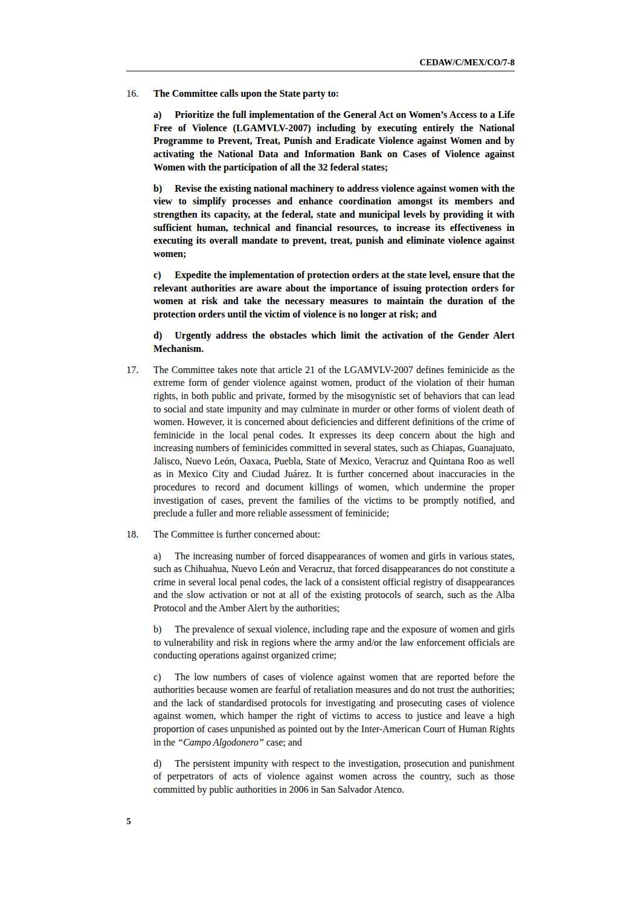CEDAW/C/MEX/CO/7-8
16.
The Committee calls upon the State party to:
a) Prioritize the full implementation of the General Act on Women’s Access to a Life Free of Violence (LGAMVLV-2007) including by executing entirely the National Programme to Prevent, Treat, Punish and Eradicate Violence against Women and by activating the National Data and Information Bank on Cases of Violence against Women with the participation of all the 32 federal states;
b) Revise the existing national machinery to address violence against women with the view to simplify processes and enhance coordination amongst its members and strengthen its capacity, at the federal, state and municipal levels by providing it with sufficient human, technical and financial resources, to increase its effectiveness in executing its overall mandate to prevent, treat, punish and eliminate violence against women;
c) Expedite the implementation of protection orders at the state level, ensure that the relevant authorities are aware about the importance of issuing protection orders for women at risk and take the necessary measures to maintain the duration of the protection orders until the victim of violence is no longer at risk; and
d) Urgently address the obstacles which limit the activation of the Gender Alert Mechanism.
17.
The Committee takes note that article 21 of the LGAMVLV-2007 defines feminicide as the extreme form of gender violence against women, product of the violation of their human rights, in both public and private, formed by the misogynistic set of behaviors that can lead to social and state impunity and may culminate in murder or other forms of violent death of women. However, it is concerned about deficiencies and different definitions of the crime of feminicide in the local penal codes. It expresses its deep concern about the high and increasing numbers of feminicides committed in several states, such as Chiapas, Guanajuato, Jalisco, Nuevo León, Oaxaca, Puebla, State of Mexico, Veracruz and Quintana Roo as well as in Mexico City and Ciudad Juárez. It is further concerned about inaccuracies in the procedures to record and document killings of women, which undermine the proper investigation of cases, prevent the families of the victims to be promptly notified, and preclude a fuller and more reliable assessment of feminicide;
18.
The Committee is further concerned about:
a) The increasing number of forced disappearances of women and girls in various states, such as Chihuahua, Nuevo León and Veracruz, that forced disappearances do not constitute a crime in several local penal codes, the lack of a consistent official registry of disappearances and the slow activation or not at all of the existing protocols of search, such as the Alba Protocol and the Amber Alert by the authorities;
b) The prevalence of sexual violence, including rape and the exposure of women and girls to vulnerability and risk in regions where the army and/or the law enforcement officials are conducting operations against organized crime;
c) The low numbers of cases of violence against women that are reported before the authorities because women are fearful of retaliation measures and do not trust the authorities; and the lack of standardised protocols for investigating and prosecuting cases of violence against women, which hamper the right of victims to access to justice and leave a high proportion of cases unpunished as pointed out by the Inter-American Court of Human Rights in the “Campo Algodonero” case; and
d) The persistent impunity with respect to the investigation, prosecution and punishment of perpetrators of acts of violence against women across the country, such as those committed by public authorities in 2006 in San Salvador Atenco.
5